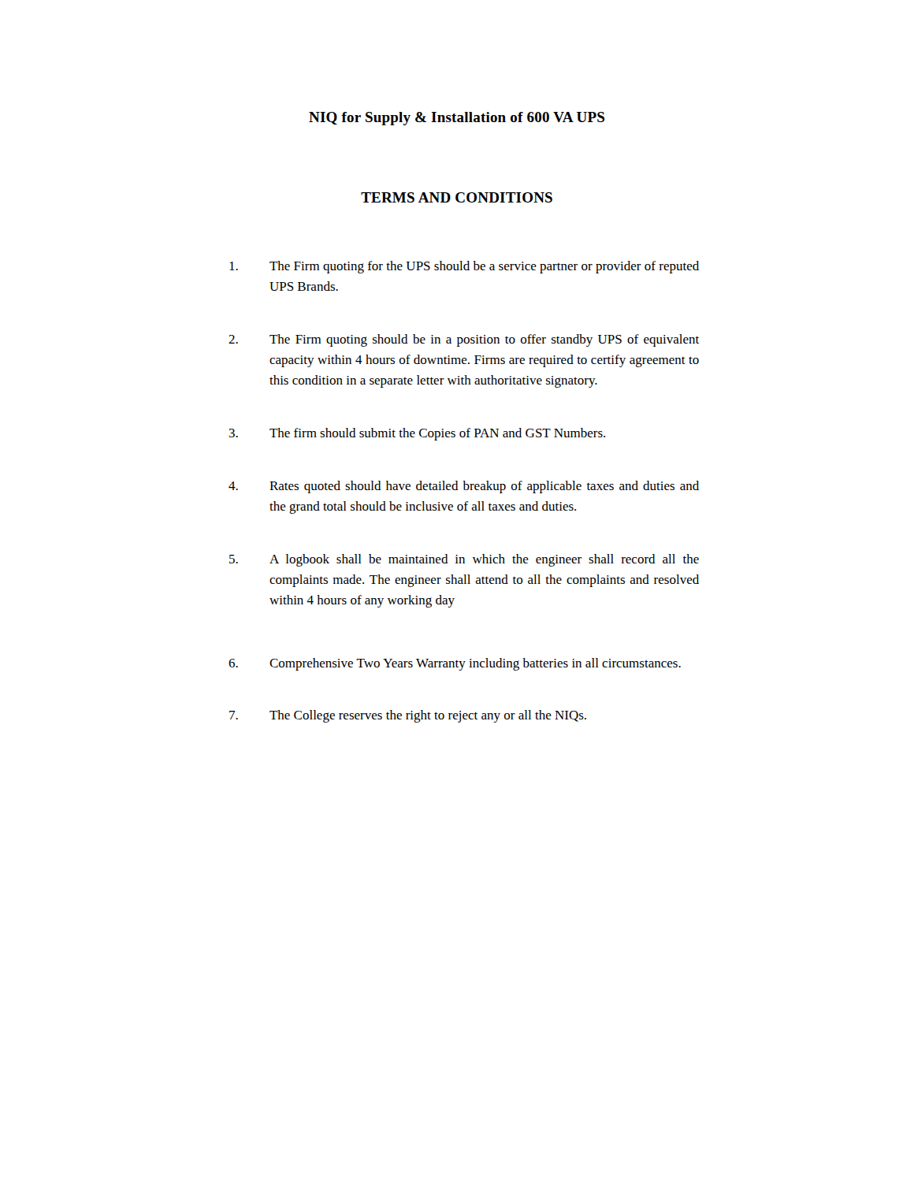NIQ for Supply & Installation of 600 VA UPS
TERMS AND CONDITIONS
The Firm quoting for the UPS should be a service partner or provider of reputed UPS Brands.
The Firm quoting should be in a position to offer standby UPS of equivalent capacity within 4 hours of downtime. Firms are required to certify agreement to this condition in a separate letter with authoritative signatory.
The firm should submit the Copies of PAN and GST Numbers.
Rates quoted should have detailed breakup of applicable taxes and duties and the grand total should be inclusive of all taxes and duties.
A logbook shall be maintained in which the engineer shall record all the complaints made. The engineer shall attend to all the complaints and resolved within 4 hours of any working day
Comprehensive Two Years Warranty including batteries in all circumstances.
The College reserves the right to reject any or all the NIQs.